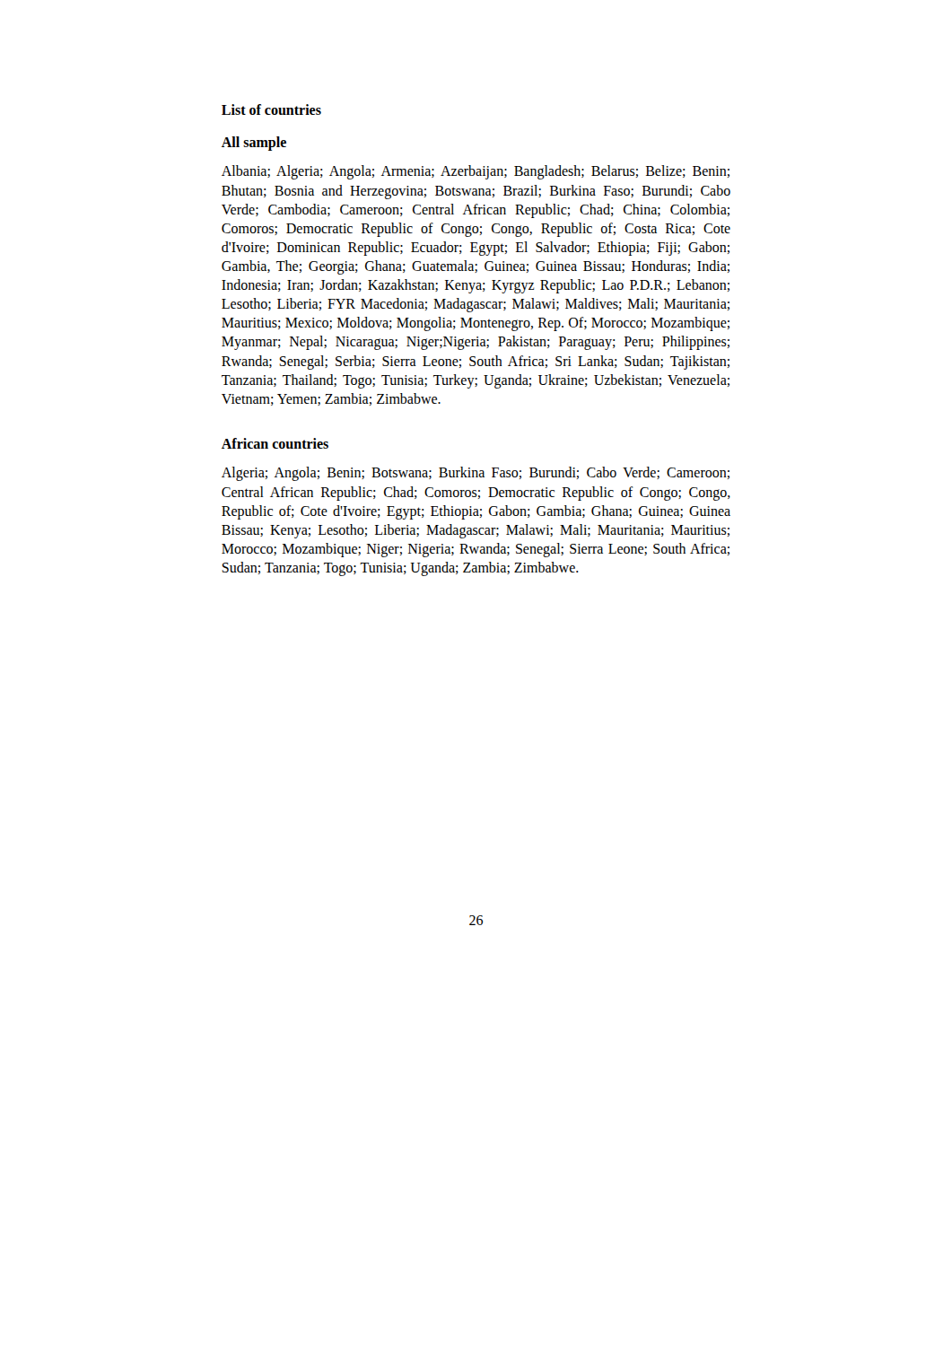List of countries
All sample
Albania; Algeria; Angola; Armenia; Azerbaijan; Bangladesh; Belarus; Belize; Benin; Bhutan; Bosnia and Herzegovina; Botswana; Brazil; Burkina Faso; Burundi; Cabo Verde; Cambodia; Cameroon; Central African Republic; Chad; China; Colombia; Comoros; Democratic Republic of Congo; Congo, Republic of; Costa Rica; Cote d'Ivoire; Dominican Republic; Ecuador; Egypt; El Salvador; Ethiopia; Fiji; Gabon; Gambia, The; Georgia; Ghana; Guatemala; Guinea; Guinea Bissau; Honduras; India; Indonesia; Iran; Jordan; Kazakhstan; Kenya; Kyrgyz Republic; Lao P.D.R.; Lebanon; Lesotho; Liberia; FYR Macedonia; Madagascar; Malawi; Maldives; Mali; Mauritania; Mauritius; Mexico; Moldova; Mongolia; Montenegro, Rep. Of; Morocco; Mozambique; Myanmar; Nepal; Nicaragua; Niger;Nigeria; Pakistan; Paraguay; Peru; Philippines; Rwanda; Senegal; Serbia; Sierra Leone; South Africa; Sri Lanka; Sudan; Tajikistan; Tanzania; Thailand; Togo; Tunisia; Turkey; Uganda; Ukraine; Uzbekistan; Venezuela; Vietnam; Yemen; Zambia; Zimbabwe.
African countries
Algeria; Angola; Benin; Botswana; Burkina Faso; Burundi; Cabo Verde; Cameroon; Central African Republic; Chad; Comoros; Democratic Republic of Congo; Congo, Republic of; Cote d'Ivoire; Egypt; Ethiopia; Gabon; Gambia; Ghana; Guinea; Guinea Bissau; Kenya; Lesotho; Liberia; Madagascar; Malawi; Mali; Mauritania; Mauritius; Morocco; Mozambique; Niger; Nigeria; Rwanda; Senegal; Sierra Leone; South Africa; Sudan; Tanzania; Togo; Tunisia; Uganda; Zambia; Zimbabwe.
26